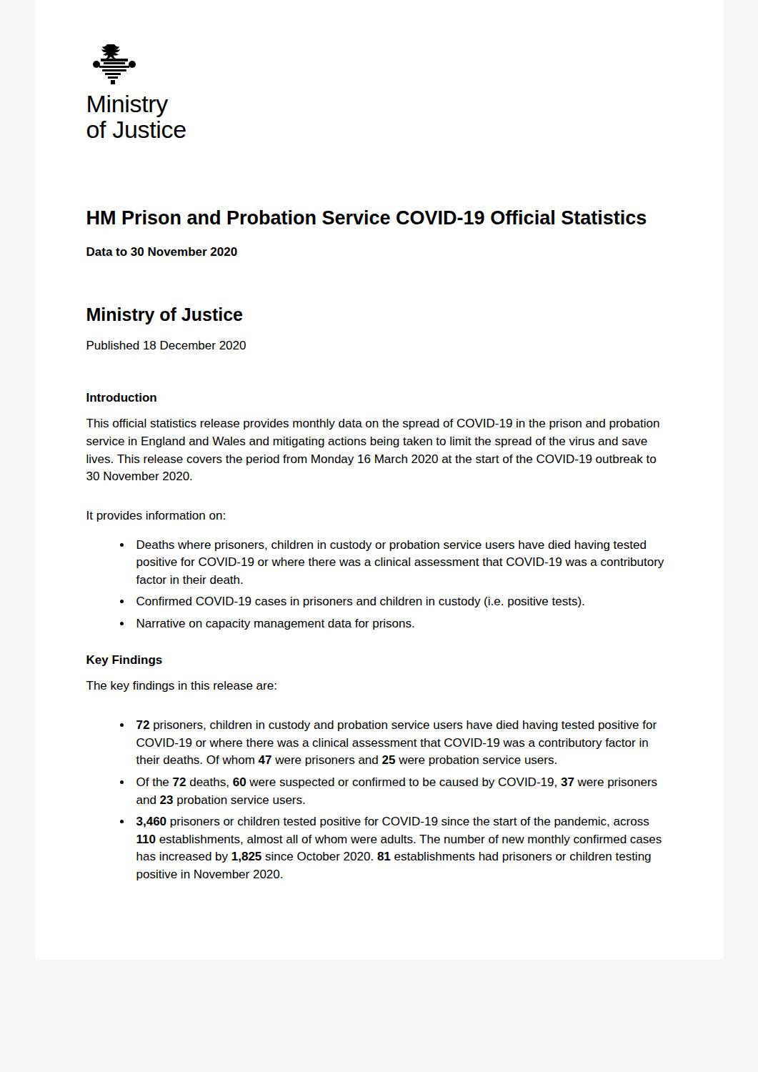Ministry
of Justice
HM Prison and Probation Service COVID-19 Official Statistics
Data to 30 November 2020
Ministry of Justice
Published 18 December 2020
Introduction
This official statistics release provides monthly data on the spread of COVID-19 in the prison and probation service in England and Wales and mitigating actions being taken to limit the spread of the virus and save lives. This release covers the period from Monday 16 March 2020 at the start of the COVID-19 outbreak to 30 November 2020.
It provides information on:
Deaths where prisoners, children in custody or probation service users have died having tested positive for COVID-19 or where there was a clinical assessment that COVID-19 was a contributory factor in their death.
Confirmed COVID-19 cases in prisoners and children in custody (i.e. positive tests).
Narrative on capacity management data for prisons.
Key Findings
The key findings in this release are:
72 prisoners, children in custody and probation service users have died having tested positive for COVID-19 or where there was a clinical assessment that COVID-19 was a contributory factor in their deaths. Of whom 47 were prisoners and 25 were probation service users.
Of the 72 deaths, 60 were suspected or confirmed to be caused by COVID-19, 37 were prisoners and 23 probation service users.
3,460 prisoners or children tested positive for COVID-19 since the start of the pandemic, across 110 establishments, almost all of whom were adults. The number of new monthly confirmed cases has increased by 1,825 since October 2020. 81 establishments had prisoners or children testing positive in November 2020.